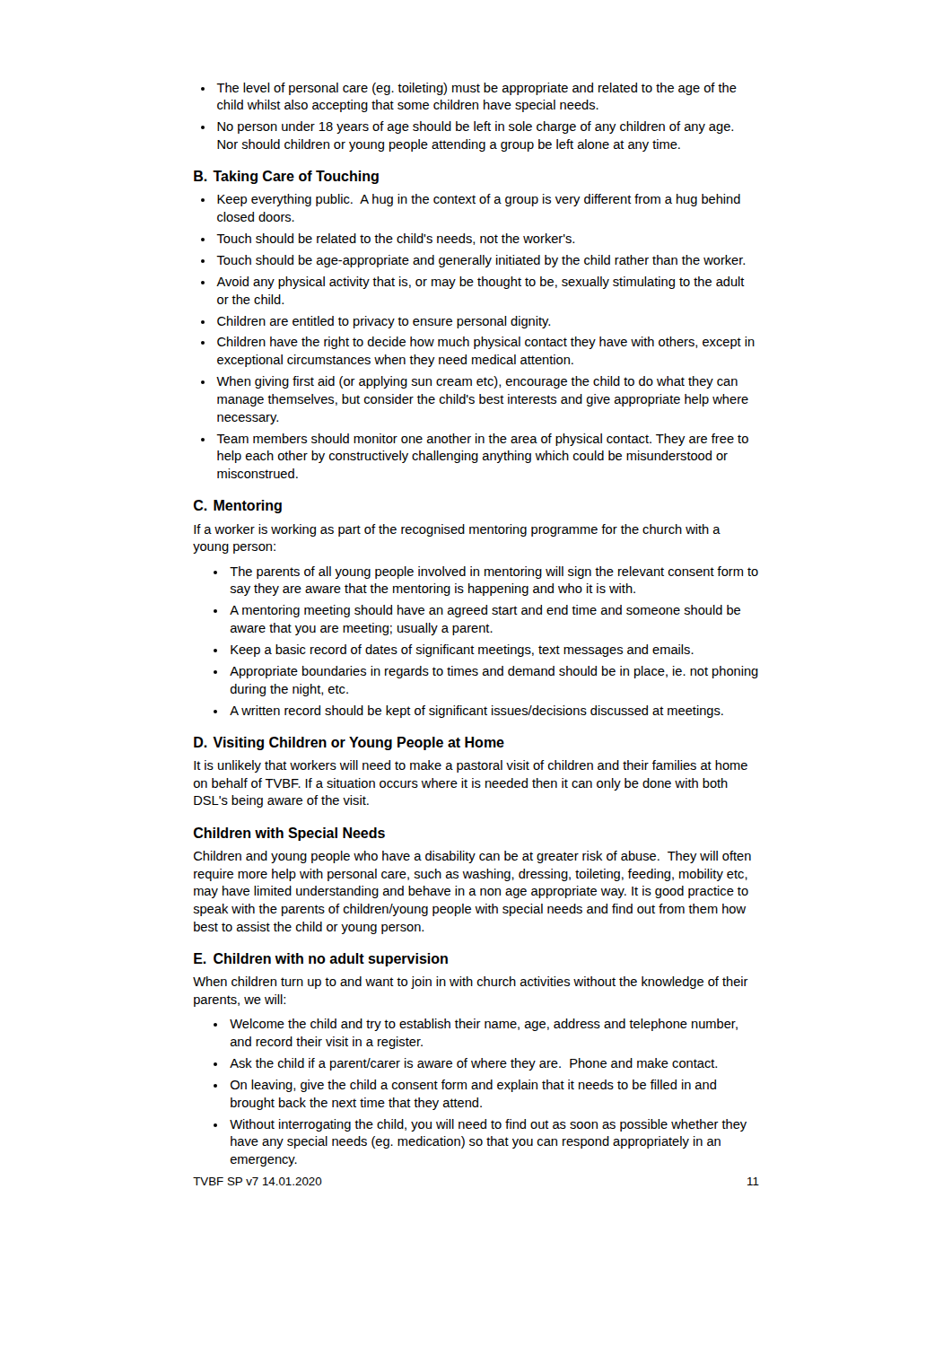The level of personal care (eg. toileting) must be appropriate and related to the age of the child whilst also accepting that some children have special needs.
No person under 18 years of age should be left in sole charge of any children of any age. Nor should children or young people attending a group be left alone at any time.
B. Taking Care of Touching
Keep everything public. A hug in the context of a group is very different from a hug behind closed doors.
Touch should be related to the child's needs, not the worker's.
Touch should be age-appropriate and generally initiated by the child rather than the worker.
Avoid any physical activity that is, or may be thought to be, sexually stimulating to the adult or the child.
Children are entitled to privacy to ensure personal dignity.
Children have the right to decide how much physical contact they have with others, except in exceptional circumstances when they need medical attention.
When giving first aid (or applying sun cream etc), encourage the child to do what they can manage themselves, but consider the child's best interests and give appropriate help where necessary.
Team members should monitor one another in the area of physical contact. They are free to help each other by constructively challenging anything which could be misunderstood or misconstrued.
C. Mentoring
If a worker is working as part of the recognised mentoring programme for the church with a young person:
The parents of all young people involved in mentoring will sign the relevant consent form to say they are aware that the mentoring is happening and who it is with.
A mentoring meeting should have an agreed start and end time and someone should be aware that you are meeting; usually a parent.
Keep a basic record of dates of significant meetings, text messages and emails.
Appropriate boundaries in regards to times and demand should be in place, ie. not phoning during the night, etc.
A written record should be kept of significant issues/decisions discussed at meetings.
D. Visiting Children or Young People at Home
It is unlikely that workers will need to make a pastoral visit of children and their families at home on behalf of TVBF. If a situation occurs where it is needed then it can only be done with both DSL's being aware of the visit.
Children with Special Needs
Children and young people who have a disability can be at greater risk of abuse. They will often require more help with personal care, such as washing, dressing, toileting, feeding, mobility etc, may have limited understanding and behave in a non age appropriate way. It is good practice to speak with the parents of children/young people with special needs and find out from them how best to assist the child or young person.
E. Children with no adult supervision
When children turn up to and want to join in with church activities without the knowledge of their parents, we will:
Welcome the child and try to establish their name, age, address and telephone number, and record their visit in a register.
Ask the child if a parent/carer is aware of where they are. Phone and make contact.
On leaving, give the child a consent form and explain that it needs to be filled in and brought back the next time that they attend.
Without interrogating the child, you will need to find out as soon as possible whether they have any special needs (eg. medication) so that you can respond appropriately in an emergency.
TVBF SP v7 14.01.2020 11